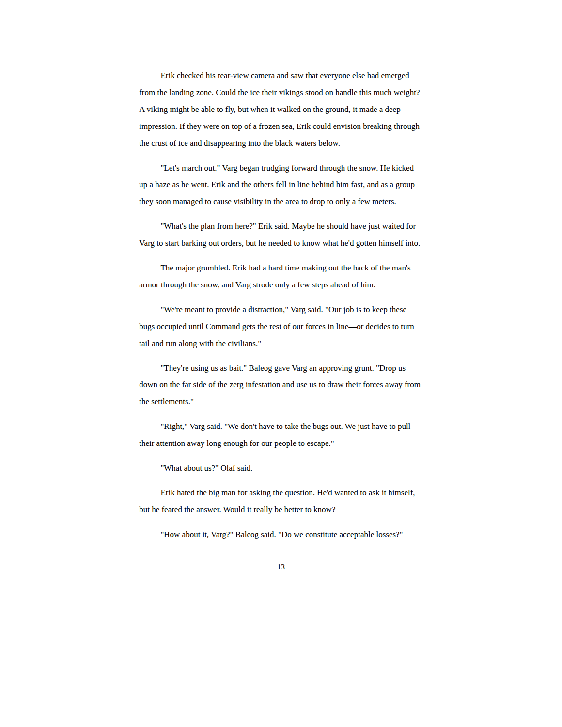Erik checked his rear-view camera and saw that everyone else had emerged from the landing zone. Could the ice their vikings stood on handle this much weight? A viking might be able to fly, but when it walked on the ground, it made a deep impression. If they were on top of a frozen sea, Erik could envision breaking through the crust of ice and disappearing into the black waters below.
"Let's march out." Varg began trudging forward through the snow. He kicked up a haze as he went. Erik and the others fell in line behind him fast, and as a group they soon managed to cause visibility in the area to drop to only a few meters.
"What's the plan from here?" Erik said. Maybe he should have just waited for Varg to start barking out orders, but he needed to know what he'd gotten himself into.
The major grumbled. Erik had a hard time making out the back of the man's armor through the snow, and Varg strode only a few steps ahead of him.
"We're meant to provide a distraction," Varg said. "Our job is to keep these bugs occupied until Command gets the rest of our forces in line—or decides to turn tail and run along with the civilians."
"They're using us as bait." Baleog gave Varg an approving grunt. "Drop us down on the far side of the zerg infestation and use us to draw their forces away from the settlements."
"Right," Varg said. "We don't have to take the bugs out. We just have to pull their attention away long enough for our people to escape."
"What about us?" Olaf said.
Erik hated the big man for asking the question. He'd wanted to ask it himself, but he feared the answer. Would it really be better to know?
"How about it, Varg?" Baleog said. "Do we constitute acceptable losses?"
13